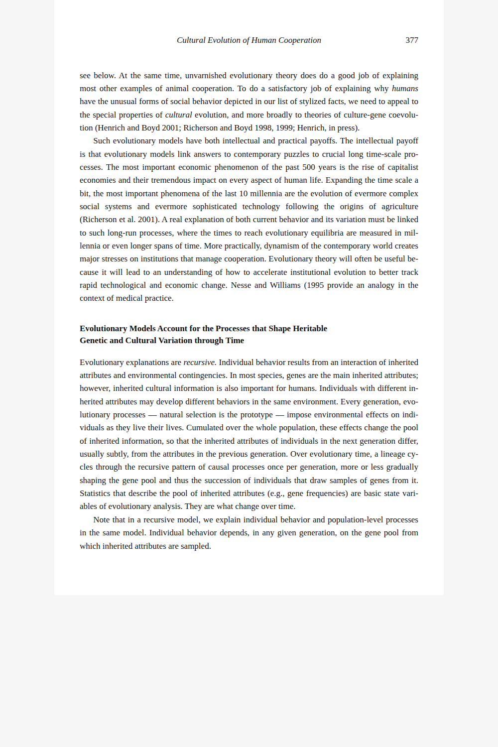Cultural Evolution of Human Cooperation 377
see below. At the same time, unvarnished evolutionary theory does do a good job of explaining most other examples of animal cooperation. To do a satisfactory job of explaining why humans have the unusual forms of social behavior depicted in our list of stylized facts, we need to appeal to the special properties of cultural evolution, and more broadly to theories of culture-gene coevolution (Henrich and Boyd 2001; Richerson and Boyd 1998, 1999; Henrich, in press).
Such evolutionary models have both intellectual and practical payoffs. The intellectual payoff is that evolutionary models link answers to contemporary puzzles to crucial long time-scale processes. The most important economic phenomenon of the past 500 years is the rise of capitalist economies and their tremendous impact on every aspect of human life. Expanding the time scale a bit, the most important phenomena of the last 10 millennia are the evolution of evermore complex social systems and evermore sophisticated technology following the origins of agriculture (Richerson et al. 2001). A real explanation of both current behavior and its variation must be linked to such long-run processes, where the times to reach evolutionary equilibria are measured in millennia or even longer spans of time. More practically, dynamism of the contemporary world creates major stresses on institutions that manage cooperation. Evolutionary theory will often be useful because it will lead to an understanding of how to accelerate institutional evolution to better track rapid technological and economic change. Nesse and Williams (1995 provide an analogy in the context of medical practice.
Evolutionary Models Account for the Processes that Shape Heritable
Genetic and Cultural Variation through Time
Evolutionary explanations are recursive. Individual behavior results from an interaction of inherited attributes and environmental contingencies. In most species, genes are the main inherited attributes; however, inherited cultural information is also important for humans. Individuals with different inherited attributes may develop different behaviors in the same environment. Every generation, evolutionary processes — natural selection is the prototype — impose environmental effects on individuals as they live their lives. Cumulated over the whole population, these effects change the pool of inherited information, so that the inherited attributes of individuals in the next generation differ, usually subtly, from the attributes in the previous generation. Over evolutionary time, a lineage cycles through the recursive pattern of causal processes once per generation, more or less gradually shaping the gene pool and thus the succession of individuals that draw samples of genes from it. Statistics that describe the pool of inherited attributes (e.g., gene frequencies) are basic state variables of evolutionary analysis. They are what change over time.
Note that in a recursive model, we explain individual behavior and population-level processes in the same model. Individual behavior depends, in any given generation, on the gene pool from which inherited attributes are sampled.